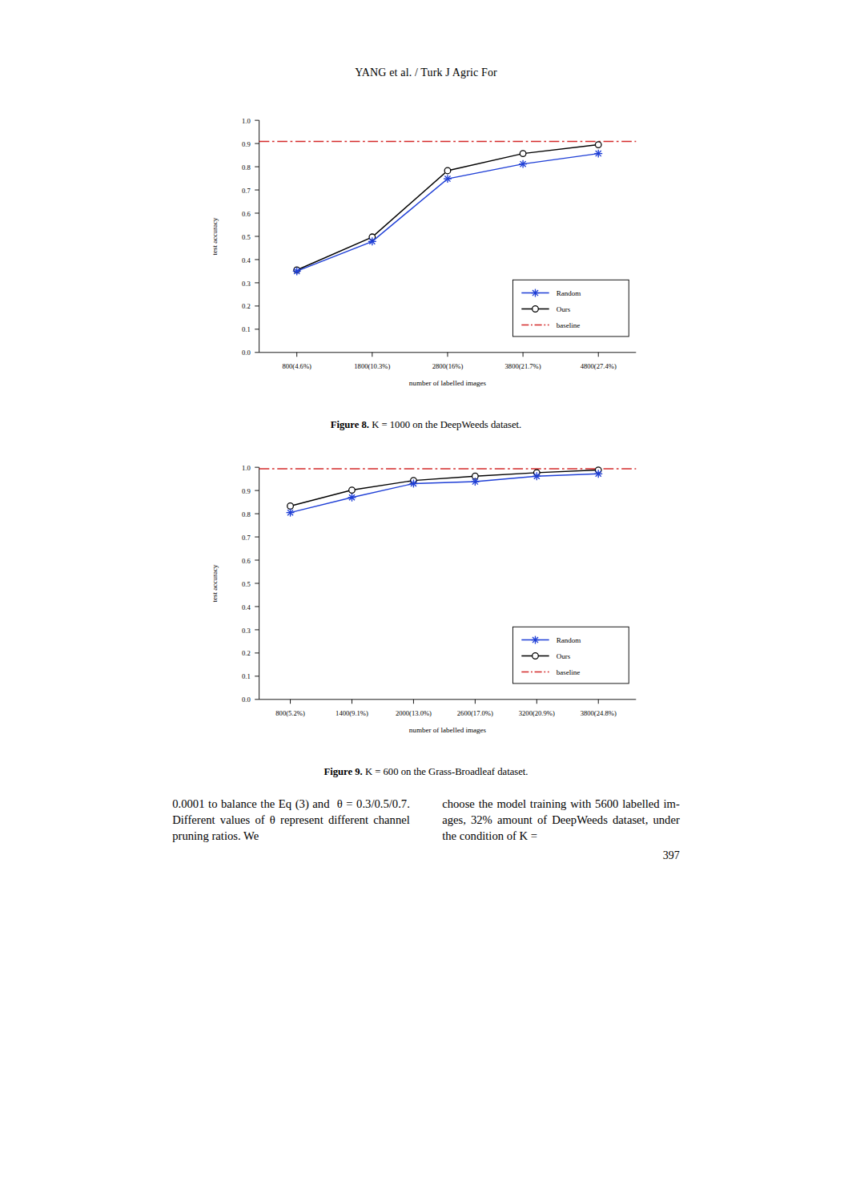YANG et al. / Turk J Agric For
0.0 0.1 0.2 0.3 0.4 0.5 0.6 0.7 0.8 0.9 1.0 test accuracy 800(4.6%) 1800(10.3%) 2800(16%) 3800(21.7%) 4800(27.4%) number of labelled images Random Ours baseline
Figure 8. K = 1000 on the DeepWeeds dataset.
0.0 0.1 0.2 0.3 0.4 0.5 0.6 0.7 0.8 0.9 1.0 test accuracy 800(5.2%) 1400(9.1%) 2000(13.0%) 2600(17.0%) 3200(20.9%) 3800(24.8%) number of labelled images Random Ours baseline
Figure 9. K = 600 on the Grass-Broadleaf dataset.
0.0001 to balance the Eq (3) and θ = 0.3/0.5/0.7. Different values of θ represent different channel pruning ratios. We
choose the model training with 5600 labelled images, 32% amount of DeepWeeds dataset, under the condition of K =
397